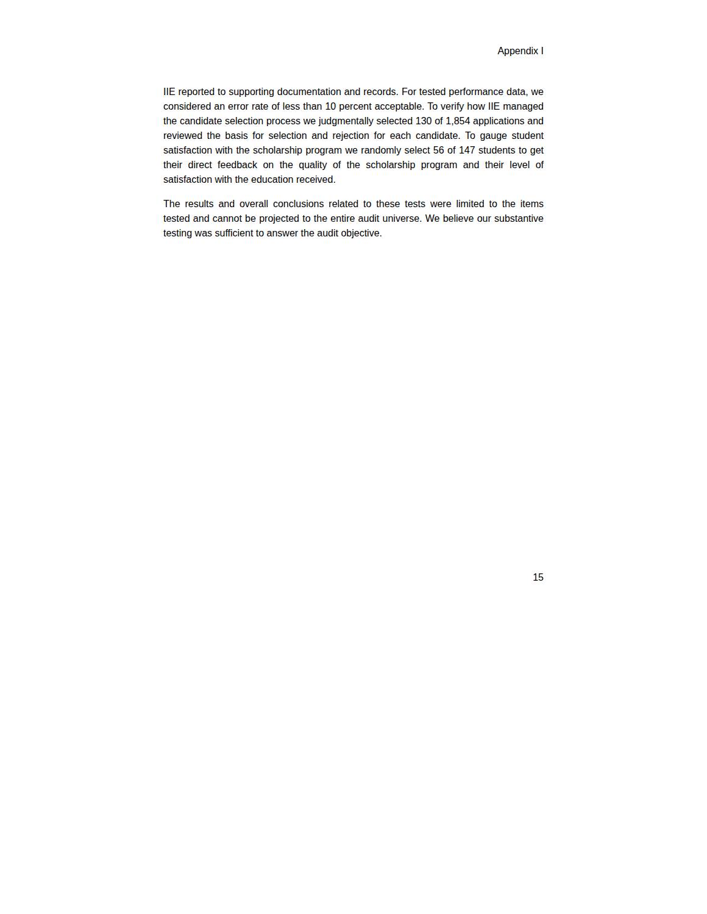Appendix I
IIE reported to supporting documentation and records. For tested performance data, we considered an error rate of less than 10 percent acceptable. To verify how IIE managed the candidate selection process we judgmentally selected 130 of 1,854 applications and reviewed the basis for selection and rejection for each candidate. To gauge student satisfaction with the scholarship program we randomly select 56 of 147 students to get their direct feedback on the quality of the scholarship program and their level of satisfaction with the education received.
The results and overall conclusions related to these tests were limited to the items tested and cannot be projected to the entire audit universe. We believe our substantive testing was sufficient to answer the audit objective.
15